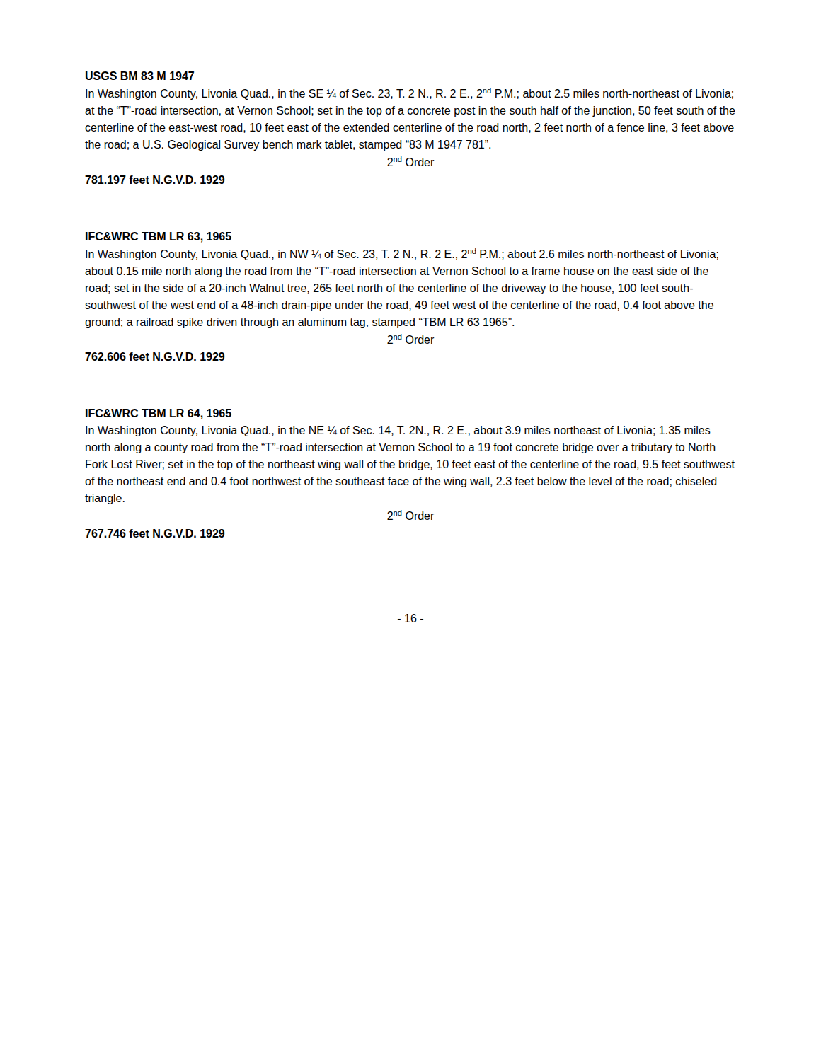USGS BM 83 M 1947
In Washington County, Livonia Quad., in the SE ¼ of Sec. 23, T. 2 N., R. 2 E., 2nd P.M.; about 2.5 miles north-northeast of Livonia; at the “T”-road intersection, at Vernon School; set in the top of a concrete post in the south half of the junction, 50 feet south of the centerline of the east-west road, 10 feet east of the extended centerline of the road north, 2 feet north of a fence line, 3 feet above the road; a U.S. Geological Survey bench mark tablet, stamped “83 M 1947 781”.
2nd Order
781.197 feet N.G.V.D. 1929
IFC&WRC TBM LR 63, 1965
In Washington County, Livonia Quad., in NW ¼ of Sec. 23, T. 2 N., R. 2 E., 2nd P.M.; about 2.6 miles north-northeast of Livonia; about 0.15 mile north along the road from the “T”-road intersection at Vernon School to a frame house on the east side of the road; set in the side of a 20-inch Walnut tree, 265 feet north of the centerline of the driveway to the house, 100 feet south-southwest of the west end of a 48-inch drain-pipe under the road, 49 feet west of the centerline of the road, 0.4 foot above the ground; a railroad spike driven through an aluminum tag, stamped “TBM LR 63 1965”.
2nd Order
762.606 feet N.G.V.D. 1929
IFC&WRC TBM LR 64, 1965
In Washington County, Livonia Quad., in the NE ¼ of Sec. 14, T. 2N., R. 2 E., about 3.9 miles northeast of Livonia; 1.35 miles north along a county road from the “T”-road intersection at Vernon School to a 19 foot concrete bridge over a tributary to North Fork Lost River; set in the top of the northeast wing wall of the bridge, 10 feet east of the centerline of the road, 9.5 feet southwest of the northeast end and 0.4 foot northwest of the southeast face of the wing wall, 2.3 feet below the level of the road; chiseled triangle.
2nd Order
767.746 feet N.G.V.D. 1929
- 16 -